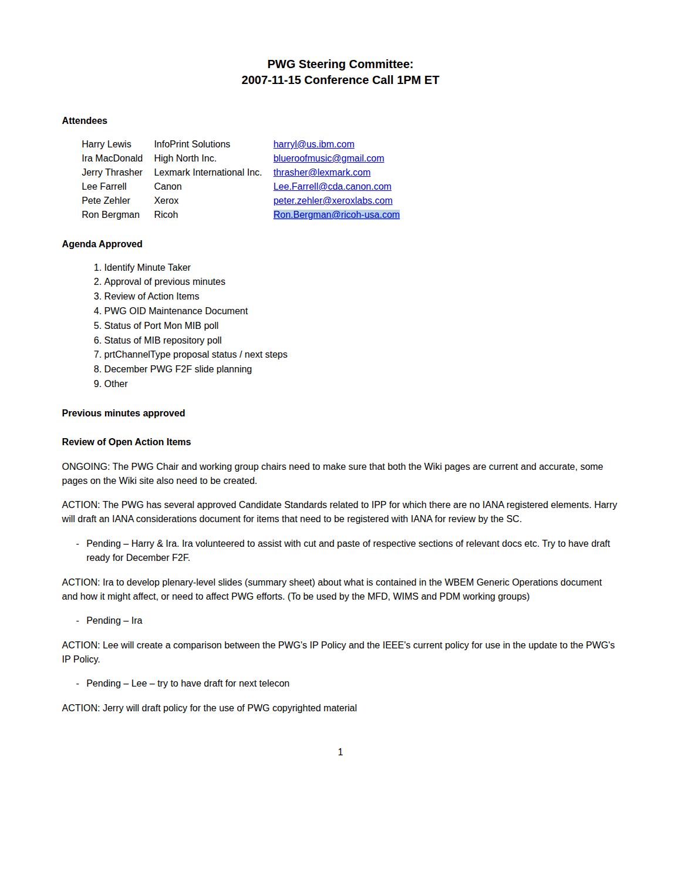PWG Steering Committee:
2007-11-15 Conference Call 1PM ET
Attendees
| Harry Lewis | InfoPrint Solutions | harryl@us.ibm.com |
| Ira MacDonald | High North Inc. | blueroofmusic@gmail.com |
| Jerry Thrasher | Lexmark International Inc. | thrasher@lexmark.com |
| Lee Farrell | Canon | Lee.Farrell@cda.canon.com |
| Pete Zehler | Xerox | peter.zehler@xeroxlabs.com |
| Ron Bergman | Ricoh | Ron.Bergman@ricoh-usa.com |
Agenda Approved
Identify Minute Taker
Approval of previous minutes
Review of Action Items
PWG OID Maintenance Document
Status of Port Mon MIB poll
Status of MIB repository poll
prtChannelType proposal status / next steps
December PWG F2F slide planning
Other
Previous minutes approved
Review of Open Action Items
ONGOING: The PWG Chair and working group chairs need to make sure that both the Wiki pages are current and accurate, some pages on the Wiki site also need to be created.
ACTION: The PWG has several approved Candidate Standards related to IPP for which there are no IANA registered elements. Harry will draft an IANA considerations document for items that need to be registered with IANA for review by the SC.
Pending – Harry & Ira. Ira volunteered to assist with cut and paste of respective sections of relevant docs etc. Try to have draft ready for December F2F.
ACTION: Ira to develop plenary-level slides (summary sheet) about what is contained in the WBEM Generic Operations document and how it might affect, or need to affect PWG efforts. (To be used by the MFD, WIMS and PDM working groups)
Pending – Ira
ACTION: Lee will create a comparison between the PWG's IP Policy and the IEEE's current policy for use in the update to the PWG's IP Policy.
Pending – Lee – try to have draft for next telecon
ACTION: Jerry will draft policy for the use of PWG copyrighted material
1